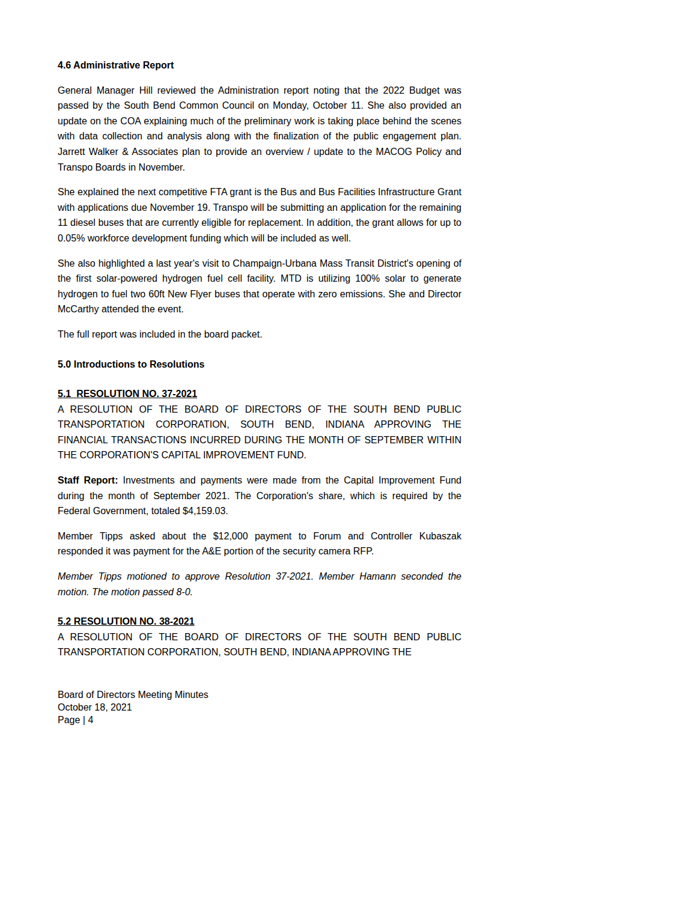4.6 Administrative Report
General Manager Hill reviewed the Administration report noting that the 2022 Budget was passed by the South Bend Common Council on Monday, October 11. She also provided an update on the COA explaining much of the preliminary work is taking place behind the scenes with data collection and analysis along with the finalization of the public engagement plan. Jarrett Walker & Associates plan to provide an overview / update to the MACOG Policy and Transpo Boards in November.
She explained the next competitive FTA grant is the Bus and Bus Facilities Infrastructure Grant with applications due November 19. Transpo will be submitting an application for the remaining 11 diesel buses that are currently eligible for replacement. In addition, the grant allows for up to 0.05% workforce development funding which will be included as well.
She also highlighted a last year's visit to Champaign-Urbana Mass Transit District's opening of the first solar-powered hydrogen fuel cell facility. MTD is utilizing 100% solar to generate hydrogen to fuel two 60ft New Flyer buses that operate with zero emissions. She and Director McCarthy attended the event.
The full report was included in the board packet.
5.0 Introductions to Resolutions
5.1 RESOLUTION NO. 37-2021
A RESOLUTION OF THE BOARD OF DIRECTORS OF THE SOUTH BEND PUBLIC TRANSPORTATION CORPORATION, SOUTH BEND, INDIANA APPROVING THE FINANCIAL TRANSACTIONS INCURRED DURING THE MONTH OF SEPTEMBER WITHIN THE CORPORATION'S CAPITAL IMPROVEMENT FUND.
Staff Report: Investments and payments were made from the Capital Improvement Fund during the month of September 2021. The Corporation's share, which is required by the Federal Government, totaled $4,159.03.
Member Tipps asked about the $12,000 payment to Forum and Controller Kubaszak responded it was payment for the A&E portion of the security camera RFP.
Member Tipps motioned to approve Resolution 37-2021. Member Hamann seconded the motion. The motion passed 8-0.
5.2 RESOLUTION NO. 38-2021
A RESOLUTION OF THE BOARD OF DIRECTORS OF THE SOUTH BEND PUBLIC TRANSPORTATION CORPORATION, SOUTH BEND, INDIANA APPROVING THE
Board of Directors Meeting Minutes
October 18, 2021
Page | 4